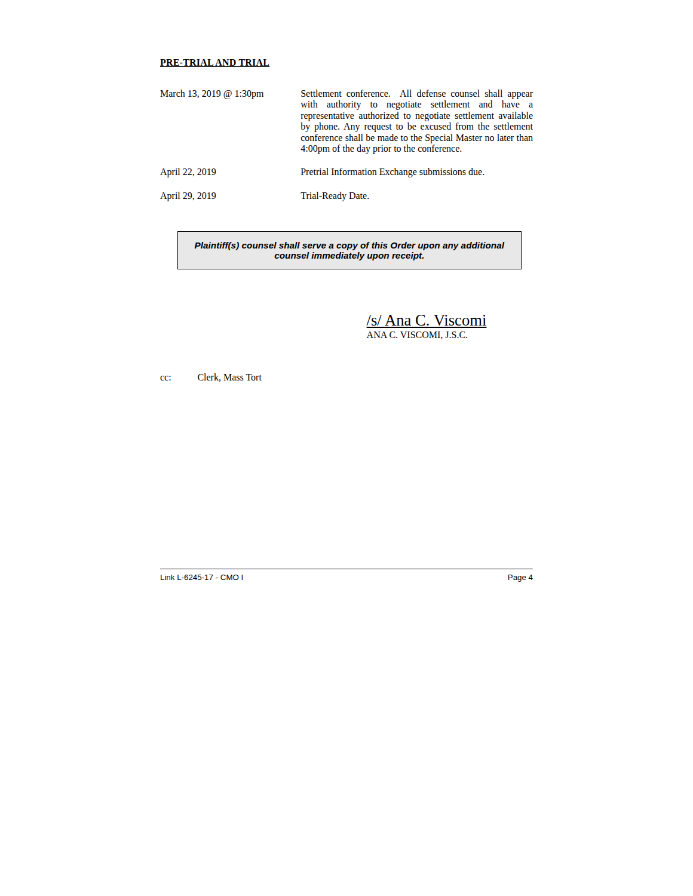PRE-TRIAL AND TRIAL
| March 13, 2019 @ 1:30pm | Settlement conference. All defense counsel shall appear with authority to negotiate settlement and have a representative authorized to negotiate settlement available by phone. Any request to be excused from the settlement conference shall be made to the Special Master no later than 4:00pm of the day prior to the conference. |
| April 22, 2019 | Pretrial Information Exchange submissions due. |
| April 29, 2019 | Trial-Ready Date. |
Plaintiff(s) counsel shall serve a copy of this Order upon any additional counsel immediately upon receipt.
/s/ Ana C. Viscomi
ANA C. VISCOMI, J.S.C.
cc: Clerk, Mass Tort
Link L-6245-17 - CMO I Page 4